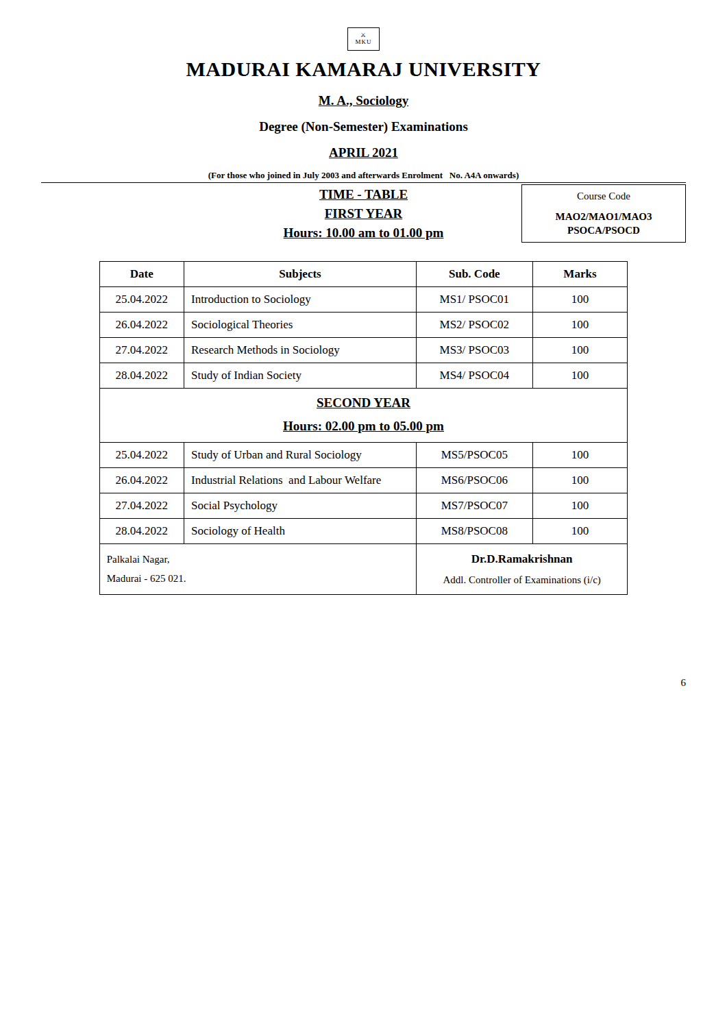⚔
MKU
MADURAI KAMARAJ UNIVERSITY
M. A., Sociology
Degree (Non-Semester) Examinations
APRIL 2021
(For those who joined in July 2003 and afterwards Enrolment No. A4A onwards)
TIME - TABLE
FIRST YEAR
Hours: 10.00 am to 01.00 pm
Course Code
MAO2/MAO1/MAO3
PSOCA/PSOCD
| Date | Subjects | Sub. Code | Marks |
| --- | --- | --- | --- |
| 25.04.2022 | Introduction to Sociology | MS1/ PSOC01 | 100 |
| 26.04.2022 | Sociological Theories | MS2/ PSOC02 | 100 |
| 27.04.2022 | Research Methods in Sociology | MS3/ PSOC03 | 100 |
| 28.04.2022 | Study of Indian Society | MS4/ PSOC04 | 100 |
| SECOND YEAR Hours: 02.00 pm to 05.00 pm |
| 25.04.2022 | Study of Urban and Rural Sociology | MS5/PSOC05 | 100 |
| 26.04.2022 | Industrial Relations and Labour Welfare | MS6/PSOC06 | 100 |
| 27.04.2022 | Social Psychology | MS7/PSOC07 | 100 |
| 28.04.2022 | Sociology of Health | MS8/PSOC08 | 100 |
| Palkalai Nagar, Madurai - 625 021. | Dr.D.Ramakrishnan Addl. Controller of Examinations (i/c) |
6